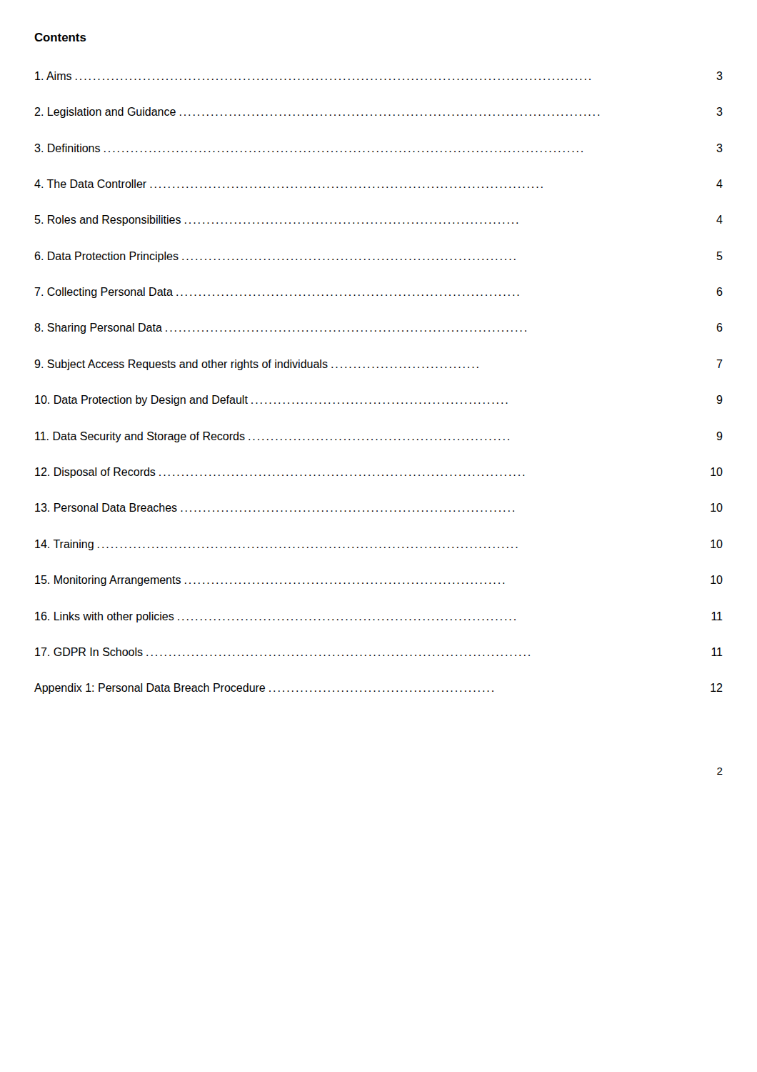Contents
1. Aims .................................................................................................................. 3
2. Legislation and Guidance ............................................................................................. 3
3. Definitions .......................................................................................................... 3
4. The Data Controller ....................................................................................... 4
5. Roles and Responsibilities .......................................................................... 4
6. Data Protection Principles .......................................................................... 5
7. Collecting Personal Data ............................................................................ 6
8. Sharing Personal Data ................................................................................ 6
9. Subject Access Requests and other rights of individuals ................................. 7
10. Data Protection by Design and Default ......................................................... 9
11. Data Security and Storage of Records .......................................................... 9
12. Disposal of Records ................................................................................. 10
13. Personal Data Breaches .......................................................................... 10
14. Training ............................................................................................. 10
15. Monitoring Arrangements ....................................................................... 10
16. Links with other policies ........................................................................... 11
17. GDPR In Schools ..................................................................................... 11
Appendix 1: Personal Data Breach Procedure .................................................. 12
2